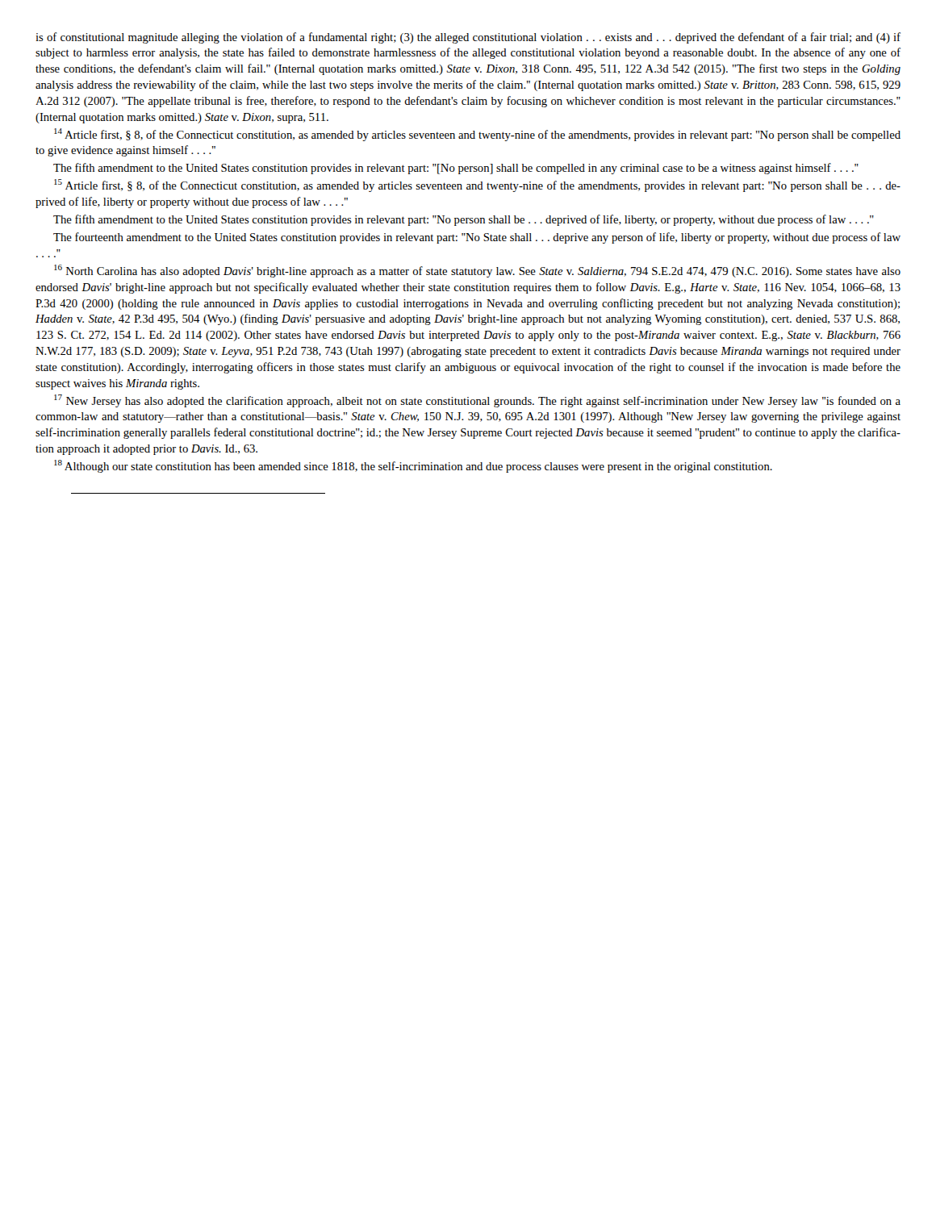is of constitutional magnitude alleging the violation of a fundamental right; (3) the alleged constitutional violation . . . exists and . . . deprived the defendant of a fair trial; and (4) if subject to harmless error analysis, the state has failed to demonstrate harmlessness of the alleged constitutional violation beyond a reasonable doubt. In the absence of any one of these conditions, the defendant's claim will fail.'' (Internal quotation marks omitted.) State v. Dixon, 318 Conn. 495, 511, 122 A.3d 542 (2015). ''The first two steps in the Golding analysis address the reviewability of the claim, while the last two steps involve the merits of the claim.'' (Internal quotation marks omitted.) State v. Britton, 283 Conn. 598, 615, 929 A.2d 312 (2007). ''The appellate tribunal is free, therefore, to respond to the defendant's claim by focusing on whichever condition is most relevant in the particular circumstances.'' (Internal quotation marks omitted.) State v. Dixon, supra, 511.
14 Article first, § 8, of the Connecticut constitution, as amended by articles seventeen and twenty-nine of the amendments, provides in relevant part: ''No person shall be compelled to give evidence against himself . . . .''
The fifth amendment to the United States constitution provides in relevant part: ''[No person] shall be compelled in any criminal case to be a witness against himself . . . .''
15 Article first, § 8, of the Connecticut constitution, as amended by articles seventeen and twenty-nine of the amendments, provides in relevant part: ''No person shall be . . . deprived of life, liberty or property without due process of law . . . .''
The fifth amendment to the United States constitution provides in relevant part: ''No person shall be . . . deprived of life, liberty, or property, without due process of law . . . .''
The fourteenth amendment to the United States constitution provides in relevant part: ''No State shall . . . deprive any person of life, liberty or property, without due process of law . . . .''
16 North Carolina has also adopted Davis' bright-line approach as a matter of state statutory law. See State v. Saldierna, 794 S.E.2d 474, 479 (N.C. 2016). Some states have also endorsed Davis' bright-line approach but not specifically evaluated whether their state constitution requires them to follow Davis. E.g., Harte v. State, 116 Nev. 1054, 1066–68, 13 P.3d 420 (2000) (holding the rule announced in Davis applies to custodial interrogations in Nevada and overruling conflicting precedent but not analyzing Nevada constitution); Hadden v. State, 42 P.3d 495, 504 (Wyo.) (finding Davis' persuasive and adopting Davis' bright-line approach but not analyzing Wyoming constitution), cert. denied, 537 U.S. 868, 123 S. Ct. 272, 154 L. Ed. 2d 114 (2002). Other states have endorsed Davis but interpreted Davis to apply only to the post-Miranda waiver context. E.g., State v. Blackburn, 766 N.W.2d 177, 183 (S.D. 2009); State v. Leyva, 951 P.2d 738, 743 (Utah 1997) (abrogating state precedent to extent it contradicts Davis because Miranda warnings not required under state constitution). Accordingly, interrogating officers in those states must clarify an ambiguous or equivocal invocation of the right to counsel if the invocation is made before the suspect waives his Miranda rights.
17 New Jersey has also adopted the clarification approach, albeit not on state constitutional grounds. The right against self-incrimination under New Jersey law ''is founded on a common-law and statutory—rather than a constitutional—basis.'' State v. Chew, 150 N.J. 39, 50, 695 A.2d 1301 (1997). Although ''New Jersey law governing the privilege against self-incrimination generally parallels federal constitutional doctrine''; id.; the New Jersey Supreme Court rejected Davis because it seemed ''prudent'' to continue to apply the clarification approach it adopted prior to Davis. Id., 63.
18 Although our state constitution has been amended since 1818, the self-incrimination and due process clauses were present in the original constitution.